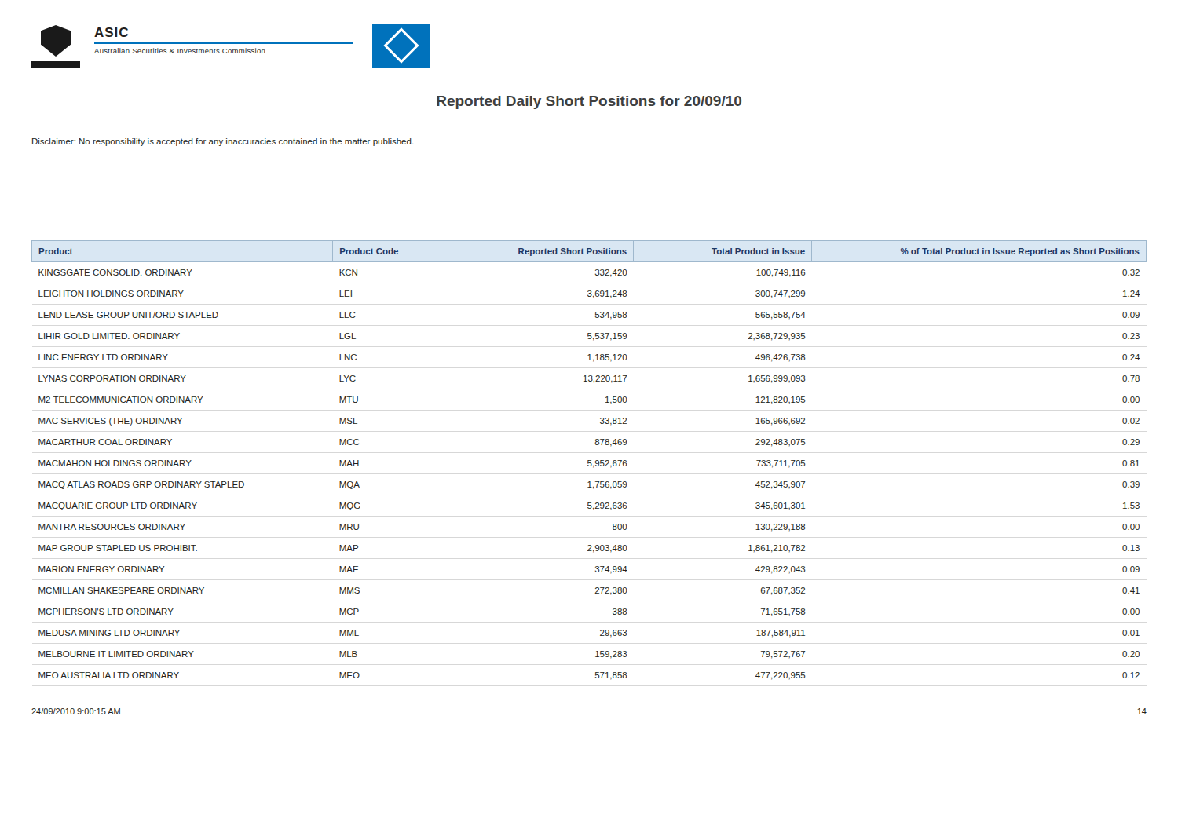ASIC
Australian Securities & Investments Commission
Reported Daily Short Positions for 20/09/10
Disclaimer: No responsibility is accepted for any inaccuracies contained in the matter published.
| Product | Product Code | Reported Short Positions | Total Product in Issue | % of Total Product in Issue Reported as Short Positions |
| --- | --- | --- | --- | --- |
| KINGSGATE CONSOLID. ORDINARY | KCN | 332,420 | 100,749,116 | 0.32 |
| LEIGHTON HOLDINGS ORDINARY | LEI | 3,691,248 | 300,747,299 | 1.24 |
| LEND LEASE GROUP UNIT/ORD STAPLED | LLC | 534,958 | 565,558,754 | 0.09 |
| LIHIR GOLD LIMITED. ORDINARY | LGL | 5,537,159 | 2,368,729,935 | 0.23 |
| LINC ENERGY LTD ORDINARY | LNC | 1,185,120 | 496,426,738 | 0.24 |
| LYNAS CORPORATION ORDINARY | LYC | 13,220,117 | 1,656,999,093 | 0.78 |
| M2 TELECOMMUNICATION ORDINARY | MTU | 1,500 | 121,820,195 | 0.00 |
| MAC SERVICES (THE) ORDINARY | MSL | 33,812 | 165,966,692 | 0.02 |
| MACARTHUR COAL ORDINARY | MCC | 878,469 | 292,483,075 | 0.29 |
| MACMAHON HOLDINGS ORDINARY | MAH | 5,952,676 | 733,711,705 | 0.81 |
| MACQ ATLAS ROADS GRP ORDINARY STAPLED | MQA | 1,756,059 | 452,345,907 | 0.39 |
| MACQUARIE GROUP LTD ORDINARY | MQG | 5,292,636 | 345,601,301 | 1.53 |
| MANTRA RESOURCES ORDINARY | MRU | 800 | 130,229,188 | 0.00 |
| MAP GROUP STAPLED US PROHIBIT. | MAP | 2,903,480 | 1,861,210,782 | 0.13 |
| MARION ENERGY ORDINARY | MAE | 374,994 | 429,822,043 | 0.09 |
| MCMILLAN SHAKESPEARE ORDINARY | MMS | 272,380 | 67,687,352 | 0.41 |
| MCPHERSON'S LTD ORDINARY | MCP | 388 | 71,651,758 | 0.00 |
| MEDUSA MINING LTD ORDINARY | MML | 29,663 | 187,584,911 | 0.01 |
| MELBOURNE IT LIMITED ORDINARY | MLB | 159,283 | 79,572,767 | 0.20 |
| MEO AUSTRALIA LTD ORDINARY | MEO | 571,858 | 477,220,955 | 0.12 |
24/09/2010 9:00:15 AM
14